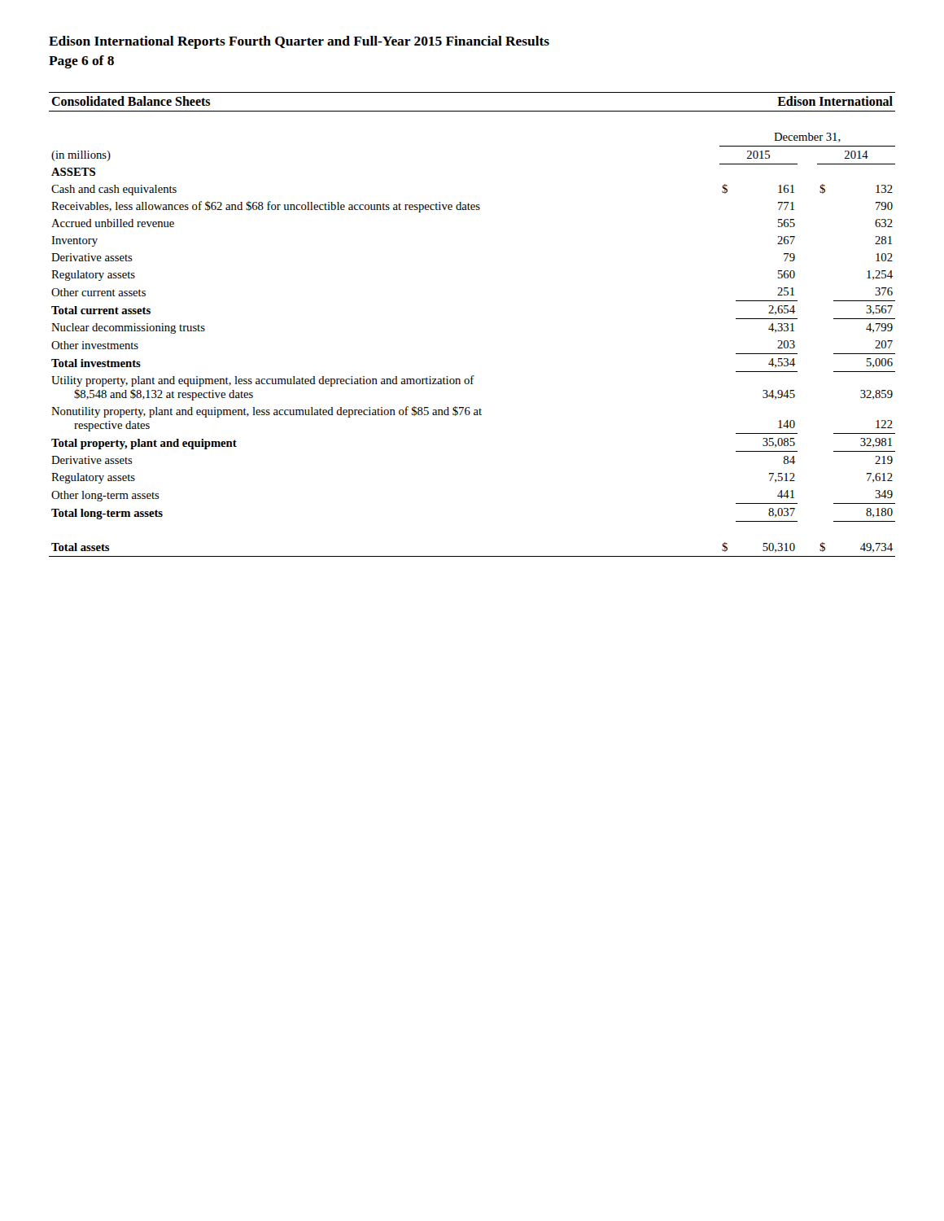Edison International Reports Fourth Quarter and Full-Year 2015 Financial Results
Page 6 of 8
| Consolidated Balance Sheets | Edison International |
| | December 31, |
| (in millions) | 2015 | | 2014 |
| ASSETS | | | | | |
| Cash and cash equivalents | $ | 161 | | $ | 132 |
| Receivables, less allowances of $62 and $68 for uncollectible accounts at respective dates | | 771 | | | 790 |
| Accrued unbilled revenue | | 565 | | | 632 |
| Inventory | | 267 | | | 281 |
| Derivative assets | | 79 | | | 102 |
| Regulatory assets | | 560 | | | 1,254 |
| Other current assets | | 251 | | | 376 |
| Total current assets | | 2,654 | | | 3,567 |
| Nuclear decommissioning trusts | | 4,331 | | | 4,799 |
| Other investments | | 203 | | | 207 |
| Total investments | | 4,534 | | | 5,006 |
| Utility property, plant and equipment, less accumulated depreciation and amortization of $8,548 and $8,132 at respective dates | | 34,945 | | | 32,859 |
| Nonutility property, plant and equipment, less accumulated depreciation of $85 and $76 at respective dates | | 140 | | | 122 |
| Total property, plant and equipment | | 35,085 | | | 32,981 |
| Derivative assets | | 84 | | | 219 |
| Regulatory assets | | 7,512 | | | 7,612 |
| Other long-term assets | | 441 | | | 349 |
| Total long-term assets | | 8,037 | | | 8,180 |
| Total assets | $ | 50,310 | | $ | 49,734 |